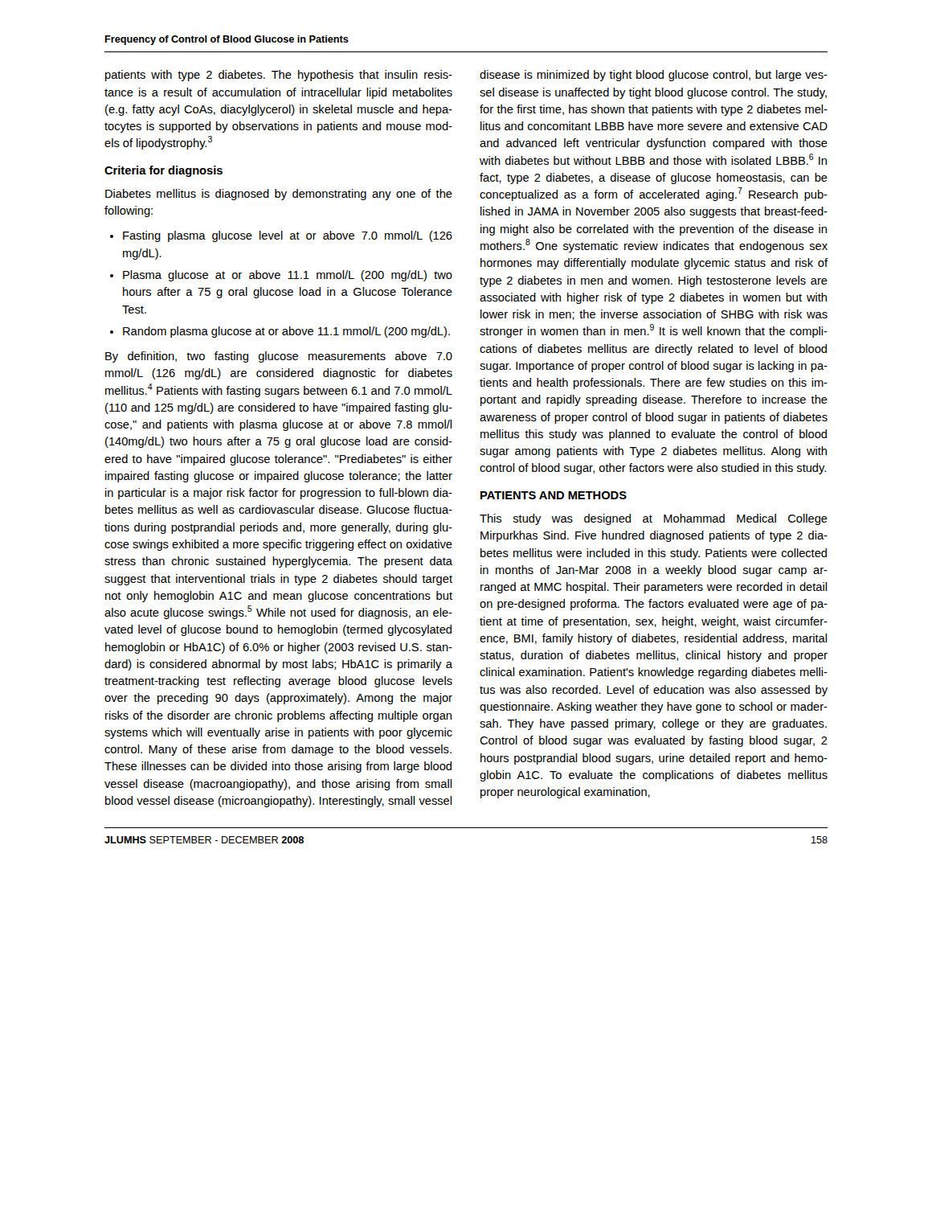Frequency of Control of Blood Glucose in Patients
patients with type 2 diabetes. The hypothesis that insulin resistance is a result of accumulation of intracellular lipid metabolites (e.g. fatty acyl CoAs, diacylglycerol) in skeletal muscle and hepatocytes is supported by observations in patients and mouse models of lipodystrophy.3
Criteria for diagnosis
Diabetes mellitus is diagnosed by demonstrating any one of the following:
Fasting plasma glucose level at or above 7.0 mmol/L (126 mg/dL).
Plasma glucose at or above 11.1 mmol/L (200 mg/dL) two hours after a 75 g oral glucose load in a Glucose Tolerance Test.
Random plasma glucose at or above 11.1 mmol/L (200 mg/dL).
By definition, two fasting glucose measurements above 7.0 mmol/L (126 mg/dL) are considered diagnostic for diabetes mellitus.4 Patients with fasting sugars between 6.1 and 7.0 mmol/L (110 and 125 mg/dL) are considered to have "impaired fasting glucose," and patients with plasma glucose at or above 7.8 mmol/l (140mg/dL) two hours after a 75 g oral glucose load are considered to have "impaired glucose tolerance". "Prediabetes" is either impaired fasting glucose or impaired glucose tolerance; the latter in particular is a major risk factor for progression to full-blown diabetes mellitus as well as cardiovascular disease. Glucose fluctuations during postprandial periods and, more generally, during glucose swings exhibited a more specific triggering effect on oxidative stress than chronic sustained hyperglycemia. The present data suggest that interventional trials in type 2 diabetes should target not only hemoglobin A1C and mean glucose concentrations but also acute glucose swings.5 While not used for diagnosis, an elevated level of glucose bound to hemoglobin (termed glycosylated hemoglobin or HbA1C) of 6.0% or higher (2003 revised U.S. standard) is considered abnormal by most labs; HbA1C is primarily a treatment-tracking test reflecting average blood glucose levels over the preceding 90 days (approximately). Among the major risks of the disorder are chronic problems affecting multiple organ systems which will eventually arise in patients with poor glycemic control. Many of these arise from damage to the blood vessels. These illnesses can be divided into those arising from large blood vessel disease (macroangiopathy), and those arising from small blood vessel disease (microangiopathy). Interestingly, small vessel disease is minimized by tight blood glucose control, but large vessel disease is unaffected by tight blood glucose control. The study, for the first time, has shown that patients with type 2 diabetes mellitus and concomitant LBBB have more severe and extensive CAD and advanced left ventricular dysfunction compared with those with diabetes but without LBBB and those with isolated LBBB.6 In fact, type 2 diabetes, a disease of glucose homeostasis, can be conceptualized as a form of accelerated aging.7 Research published in JAMA in November 2005 also suggests that breast-feeding might also be correlated with the prevention of the disease in mothers.8 One systematic review indicates that endogenous sex hormones may differentially modulate glycemic status and risk of type 2 diabetes in men and women. High testosterone levels are associated with higher risk of type 2 diabetes in women but with lower risk in men; the inverse association of SHBG with risk was stronger in women than in men.9 It is well known that the complications of diabetes mellitus are directly related to level of blood sugar. Importance of proper control of blood sugar is lacking in patients and health professionals. There are few studies on this important and rapidly spreading disease. Therefore to increase the awareness of proper control of blood sugar in patients of diabetes mellitus this study was planned to evaluate the control of blood sugar among patients with Type 2 diabetes mellitus. Along with control of blood sugar, other factors were also studied in this study.
PATIENTS AND METHODS
This study was designed at Mohammad Medical College Mirpurkhas Sind. Five hundred diagnosed patients of type 2 diabetes mellitus were included in this study. Patients were collected in months of Jan-Mar 2008 in a weekly blood sugar camp arranged at MMC hospital. Their parameters were recorded in detail on pre-designed proforma. The factors evaluated were age of patient at time of presentation, sex, height, weight, waist circumference, BMI, family history of diabetes, residential address, marital status, duration of diabetes mellitus, clinical history and proper clinical examination. Patient's knowledge regarding diabetes mellitus was also recorded. Level of education was also assessed by questionnaire. Asking weather they have gone to school or madersah. They have passed primary, college or they are graduates. Control of blood sugar was evaluated by fasting blood sugar, 2 hours postprandial blood sugars, urine detailed report and hemoglobin A1C. To evaluate the complications of diabetes mellitus proper neurological examination,
JLUMHS SEPTEMBER - DECEMBER 2008 158